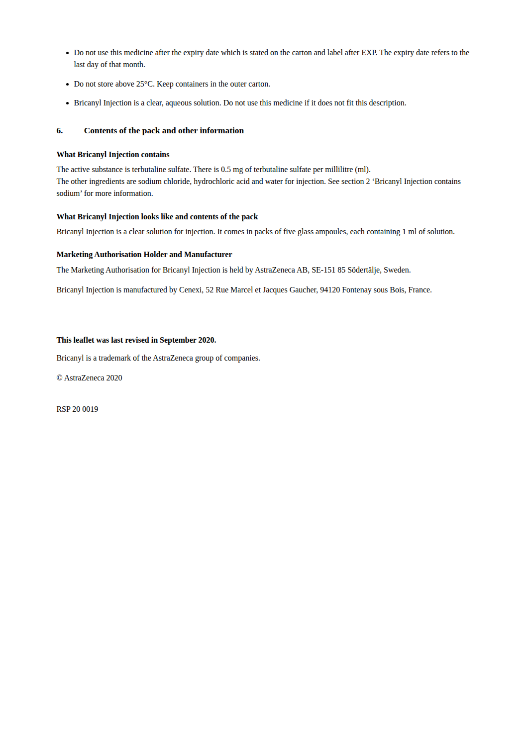Do not use this medicine after the expiry date which is stated on the carton and label after EXP. The expiry date refers to the last day of that month.
Do not store above 25°C. Keep containers in the outer carton.
Bricanyl Injection is a clear, aqueous solution. Do not use this medicine if it does not fit this description.
6. Contents of the pack and other information
What Bricanyl Injection contains
The active substance is terbutaline sulfate. There is 0.5 mg of terbutaline sulfate per millilitre (ml).
The other ingredients are sodium chloride, hydrochloric acid and water for injection. See section 2 ‘Bricanyl Injection contains sodium’ for more information.
What Bricanyl Injection looks like and contents of the pack
Bricanyl Injection is a clear solution for injection. It comes in packs of five glass ampoules, each containing 1 ml of solution.
Marketing Authorisation Holder and Manufacturer
The Marketing Authorisation for Bricanyl Injection is held by AstraZeneca AB, SE-151 85 Södertälje, Sweden.
Bricanyl Injection is manufactured by Cenexi, 52 Rue Marcel et Jacques Gaucher, 94120 Fontenay sous Bois, France.
This leaflet was last revised in September 2020.
Bricanyl is a trademark of the AstraZeneca group of companies.
© AstraZeneca 2020
RSP 20 0019